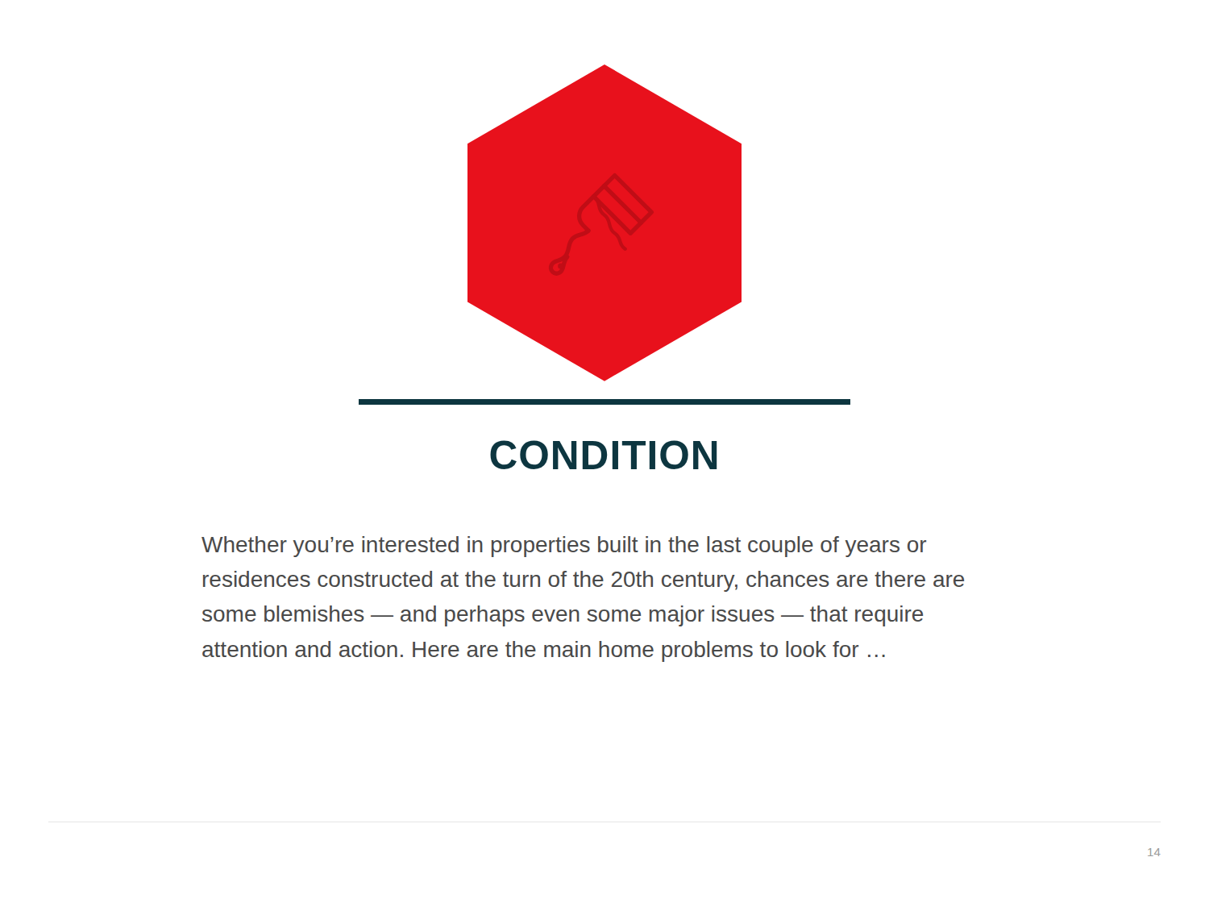CONDITION
Whether you’re interested in properties built in the last couple of years or residences constructed at the turn of the 20th century, chances are there are some blemishes — and perhaps even some major issues — that require attention and action. Here are the main home problems to look for …
14